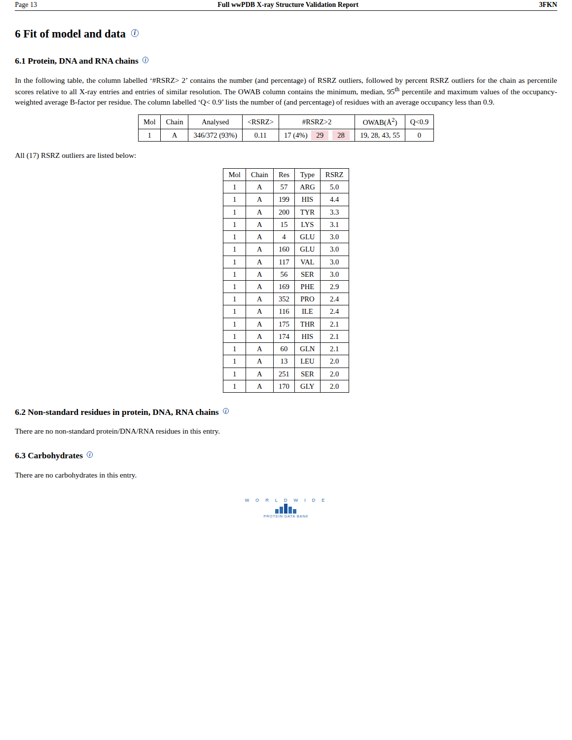Page 13
Full wwPDB X-ray Structure Validation Report
3FKN
6 Fit of model and data i
6.1 Protein, DNA and RNA chains i
In the following table, the column labelled ‘#RSRZ> 2’ contains the number (and percentage) of RSRZ outliers, followed by percent RSRZ outliers for the chain as percentile scores relative to all X-ray entries and entries of similar resolution. The OWAB column contains the minimum, median, 95th percentile and maximum values of the occupancy-weighted average B-factor per residue. The column labelled ‘Q< 0.9’ lists the number of (and percentage) of residues with an average occupancy less than 0.9.
| Mol | Chain | Analysed | <RSRZ> | #RSRZ>2 | OWAB(Å 2 ) | Q<0.9 |
| --- | --- | --- | --- | --- | --- | --- |
| 1 | A | 346/372 (93%) | 0.11 | 17 (4%) 29 28 | 19, 28, 43, 55 | 0 |
All (17) RSRZ outliers are listed below:
| Mol | Chain | Res | Type | RSRZ |
| --- | --- | --- | --- | --- |
| 1 | A | 57 | ARG | 5.0 |
| 1 | A | 199 | HIS | 4.4 |
| 1 | A | 200 | TYR | 3.3 |
| 1 | A | 15 | LYS | 3.1 |
| 1 | A | 4 | GLU | 3.0 |
| 1 | A | 160 | GLU | 3.0 |
| 1 | A | 117 | VAL | 3.0 |
| 1 | A | 56 | SER | 3.0 |
| 1 | A | 169 | PHE | 2.9 |
| 1 | A | 352 | PRO | 2.4 |
| 1 | A | 116 | ILE | 2.4 |
| 1 | A | 175 | THR | 2.1 |
| 1 | A | 174 | HIS | 2.1 |
| 1 | A | 60 | GLN | 2.1 |
| 1 | A | 13 | LEU | 2.0 |
| 1 | A | 251 | SER | 2.0 |
| 1 | A | 170 | GLY | 2.0 |
6.2 Non-standard residues in protein, DNA, RNA chains i
There are no non-standard protein/DNA/RNA residues in this entry.
6.3 Carbohydrates i
There are no carbohydrates in this entry.
W O R L D W I D E
PROTEIN DATA BANK